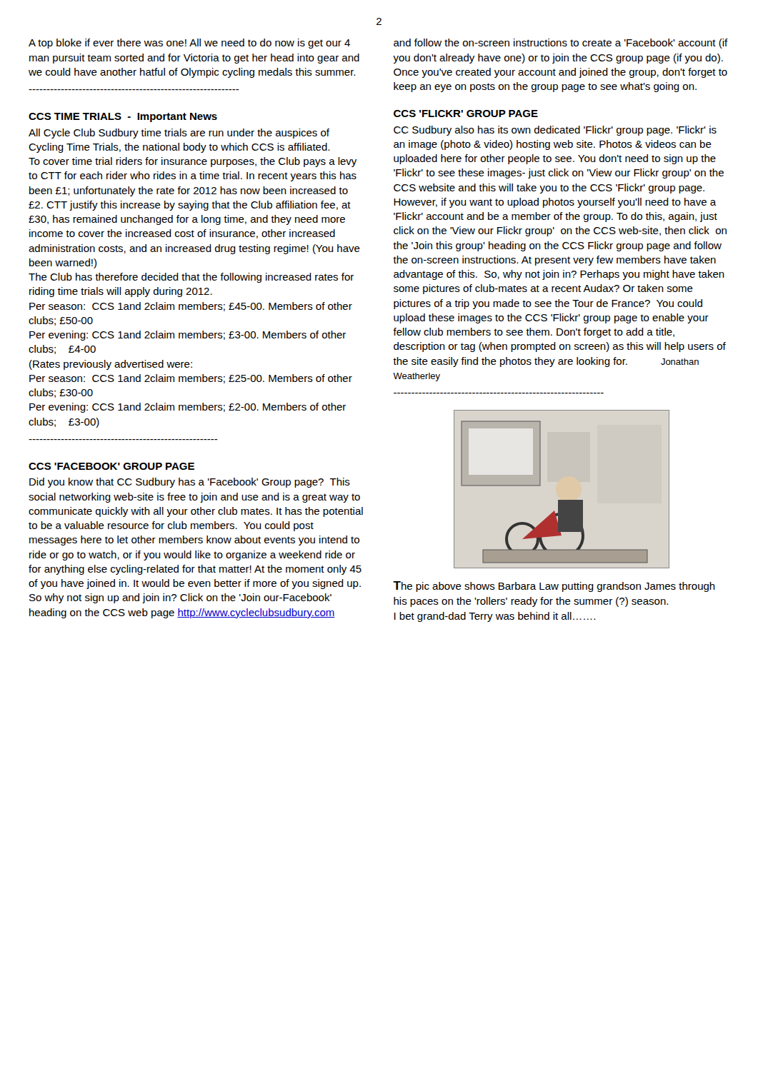2
A top bloke if ever there was one! All we need to do now is get our 4 man pursuit team sorted and for Victoria to get her head into gear and we could have another hatful of Olympic cycling medals this summer.
-----------------------------------------------------------
CCS TIME TRIALS - Important News
All Cycle Club Sudbury time trials are run under the auspices of Cycling Time Trials, the national body to which CCS is affiliated.
To cover time trial riders for insurance purposes, the Club pays a levy to CTT for each rider who rides in a time trial. In recent years this has been £1; unfortunately the rate for 2012 has now been increased to £2. CTT justify this increase by saying that the Club affiliation fee, at £30, has remained unchanged for a long time, and they need more income to cover the increased cost of insurance, other increased administration costs, and an increased drug testing regime! (You have been warned!)
The Club has therefore decided that the following increased rates for riding time trials will apply during 2012.
Per season: CCS 1and 2claim members; £45-00. Members of other clubs; £50-00
Per evening: CCS 1and 2claim members; £3-00. Members of other clubs; £4-00
(Rates previously advertised were:
Per season: CCS 1and 2claim members; £25-00. Members of other clubs; £30-00
Per evening: CCS 1and 2claim members; £2-00. Members of other clubs; £3-00)
-----------------------------------------------------
CCS 'FACEBOOK' GROUP PAGE
Did you know that CC Sudbury has a 'Facebook' Group page? This social networking web-site is free to join and use and is a great way to communicate quickly with all your other club mates. It has the potential to be a valuable resource for club members. You could post messages here to let other members know about events you intend to ride or go to watch, or if you would like to organize a weekend ride or for anything else cycling-related for that matter! At the moment only 45 of you have joined in. It would be even better if more of you signed up. So why not sign up and join in? Click on the 'Join our-Facebook' heading on the CCS web page http://www.cycleclubsudbury.com
and follow the on-screen instructions to create a 'Facebook' account (if you don't already have one) or to join the CCS group page (if you do). Once you've created your account and joined the group, don't forget to keep an eye on posts on the group page to see what's going on.
CCS 'FLICKR' GROUP PAGE
CC Sudbury also has its own dedicated 'Flickr' group page. 'Flickr' is an image (photo & video) hosting web site. Photos & videos can be uploaded here for other people to see. You don't need to sign up the 'Flickr' to see these images- just click on 'View our Flickr group' on the CCS website and this will take you to the CCS 'Flickr' group page. However, if you want to upload photos yourself you'll need to have a 'Flickr' account and be a member of the group. To do this, again, just click on the 'View our Flickr group' on the CCS web-site, then click on the 'Join this group' heading on the CCS Flickr group page and follow the on-screen instructions. At present very few members have taken advantage of this. So, why not join in? Perhaps you might have taken some pictures of club-mates at a recent Audax? Or taken some pictures of a trip you made to see the Tour de France? You could upload these images to the CCS 'Flickr' group page to enable your fellow club members to see them. Don't forget to add a title, description or tag (when prompted on screen) as this will help users of the site easily find the photos they are looking for. Jonathan Weatherley
-----------------------------------------------------------
The pic above shows Barbara Law putting grandson James through his paces on the 'rollers' ready for the summer (?) season.
I bet grand-dad Terry was behind it all…….